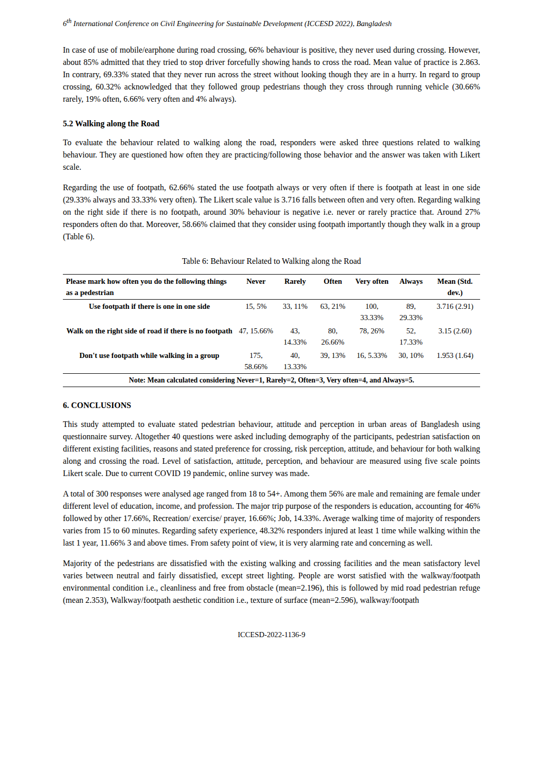6th International Conference on Civil Engineering for Sustainable Development (ICCESD 2022), Bangladesh
In case of use of mobile/earphone during road crossing, 66% behaviour is positive, they never used during crossing. However, about 85% admitted that they tried to stop driver forcefully showing hands to cross the road. Mean value of practice is 2.863. In contrary, 69.33% stated that they never run across the street without looking though they are in a hurry. In regard to group crossing, 60.32% acknowledged that they followed group pedestrians though they cross through running vehicle (30.66% rarely, 19% often, 6.66% very often and 4% always).
5.2 Walking along the Road
To evaluate the behaviour related to walking along the road, responders were asked three questions related to walking behaviour. They are questioned how often they are practicing/following those behavior and the answer was taken with Likert scale.
Regarding the use of footpath, 62.66% stated the use footpath always or very often if there is footpath at least in one side (29.33% always and 33.33% very often). The Likert scale value is 3.716 falls between often and very often. Regarding walking on the right side if there is no footpath, around 30% behaviour is negative i.e. never or rarely practice that. Around 27% responders often do that. Moreover, 58.66% claimed that they consider using footpath importantly though they walk in a group (Table 6).
Table 6: Behaviour Related to Walking along the Road
| Please mark how often you do the following things as a pedestrian | Never | Rarely | Often | Very often | Always | Mean (Std. dev.) |
| --- | --- | --- | --- | --- | --- | --- |
| Use footpath if there is one in one side | 15, 5% | 33, 11% | 63, 21% | 100, 33.33% | 89, 29.33% | 3.716 (2.91) |
| Walk on the right side of road if there is no footpath | 47, 15.66% | 43, 14.33% | 80, 26.66% | 78, 26% | 52, 17.33% | 3.15 (2.60) |
| Don't use footpath while walking in a group | 175, 58.66% | 40, 13.33% | 39, 13% | 16, 5.33% | 30, 10% | 1.953 (1.64) |
| Note: Mean calculated considering Never=1, Rarely=2, Often=3, Very often=4, and Always=5. |
6. CONCLUSIONS
This study attempted to evaluate stated pedestrian behaviour, attitude and perception in urban areas of Bangladesh using questionnaire survey. Altogether 40 questions were asked including demography of the participants, pedestrian satisfaction on different existing facilities, reasons and stated preference for crossing, risk perception, attitude, and behaviour for both walking along and crossing the road. Level of satisfaction, attitude, perception, and behaviour are measured using five scale points Likert scale. Due to current COVID 19 pandemic, online survey was made.
A total of 300 responses were analysed age ranged from 18 to 54+. Among them 56% are male and remaining are female under different level of education, income, and profession. The major trip purpose of the responders is education, accounting for 46% followed by other 17.66%, Recreation/ exercise/ prayer, 16.66%; Job, 14.33%. Average walking time of majority of responders varies from 15 to 60 minutes. Regarding safety experience, 48.32% responders injured at least 1 time while walking within the last 1 year, 11.66% 3 and above times. From safety point of view, it is very alarming rate and concerning as well.
Majority of the pedestrians are dissatisfied with the existing walking and crossing facilities and the mean satisfactory level varies between neutral and fairly dissatisfied, except street lighting. People are worst satisfied with the walkway/footpath environmental condition i.e., cleanliness and free from obstacle (mean=2.196), this is followed by mid road pedestrian refuge (mean 2.353), Walkway/footpath aesthetic condition i.e., texture of surface (mean=2.596), walkway/footpath
ICCESD-2022-1136-9